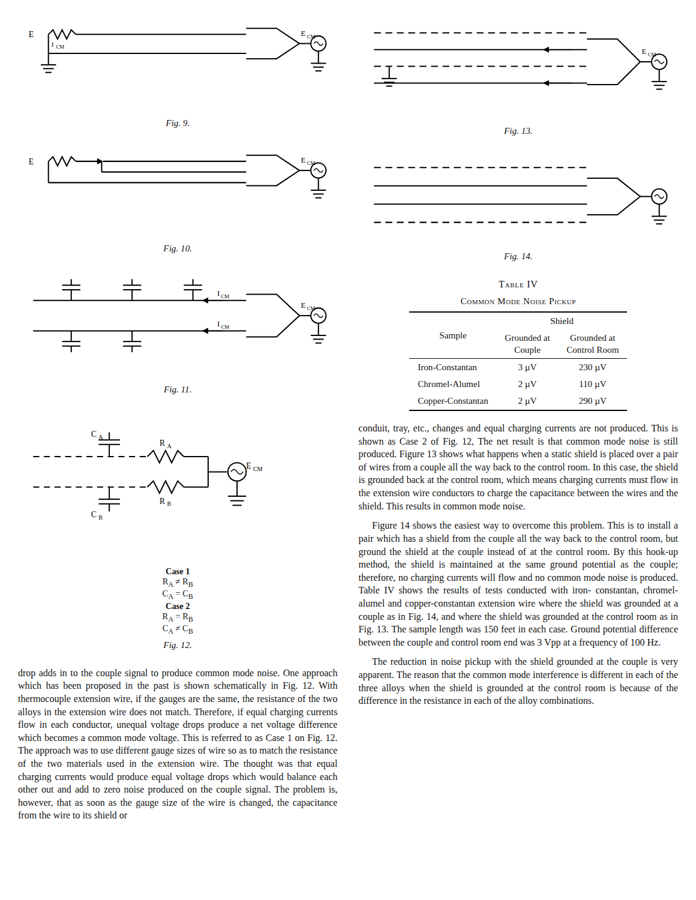E I CM E CM
Fig. 9.
E E CM
Fig. 10.
I CM I CM E CM
Fig. 11.
C A C B R A R B E CM
Case 1
RA ≠ RB
CA = CB
Case 2
RA = RB
CA ≠ CB
Fig. 12.
drop adds in to the couple signal to produce common mode noise. One approach which has been proposed in the past is shown schematically in Fig. 12. With thermocouple extension wire, if the gauges are the same, the resistance of the two alloys in the extension wire does not match. Therefore, if equal charging currents flow in each conductor, unequal voltage drops produce a net voltage difference which becomes a common mode voltage. This is referred to as Case 1 on Fig. 12. The approach was to use different gauge sizes of wire so as to match the resistance of the two materials used in the extension wire. The thought was that equal charging currents would produce equal voltage drops which would balance each other out and add to zero noise produced on the couple signal. The problem is, however, that as soon as the gauge size of the wire is changed, the capacitance from the wire to its shield or
E CM
Fig. 13.
Fig. 14.
Table IV
Common Mode Noise Pickup
| Sample | Shield |
| --- | --- |
| Grounded at Couple | Grounded at Control Room |
| Iron-Constantan | 3 µV | 230 µV |
| Chromel-Alumel | 2 µV | 110 µV |
| Copper-Constantan | 2 µV | 290 µV |
conduit, tray, etc., changes and equal charging currents are not produced. This is shown as Case 2 of Fig. 12, The net result is that common mode noise is still produced. Figure 13 shows what happens when a static shield is placed over a pair of wires from a couple all the way back to the control room. In this case, the shield is grounded back at the control room, which means charging currents must flow in the extension wire conductors to charge the capacitance between the wires and the shield. This results in common mode noise.
Figure 14 shows the easiest way to overcome this problem. This is to install a pair which has a shield from the couple all the way back to the control room, but ground the shield at the couple instead of at the control room. By this hook-up method, the shield is maintained at the same ground potential as the couple; therefore, no charging currents will flow and no common mode noise is produced. Table IV shows the results of tests conducted with iron- constantan, chromel-alumel and copper-constantan extension wire where the shield was grounded at a couple as in Fig. 14, and where the shield was grounded at the control room as in Fig. 13. The sample length was 150 feet in each case. Ground potential difference between the couple and control room end was 3 Vpp at a frequency of 100 Hz.
The reduction in noise pickup with the shield grounded at the couple is very apparent. The reason that the common mode interference is different in each of the three alloys when the shield is grounded at the control room is because of the difference in the resistance in each of the alloy combinations.